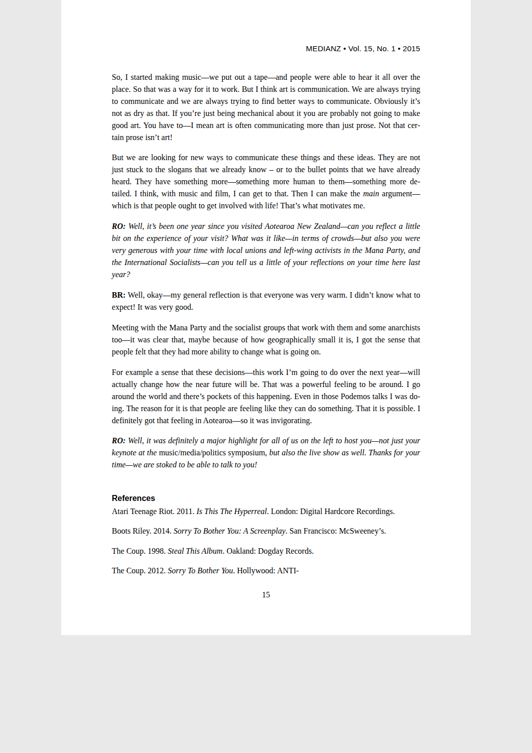MEDIANZ • Vol. 15, No. 1 • 2015
So, I started making music—we put out a tape—and people were able to hear it all over the place. So that was a way for it to work. But I think art is communication. We are always trying to communicate and we are always trying to find better ways to communicate. Obviously it’s not as dry as that. If you’re just being mechanical about it you are probably not going to make good art. You have to—I mean art is often communicating more than just prose. Not that certain prose isn’t art!
But we are looking for new ways to communicate these things and these ideas. They are not just stuck to the slogans that we already know – or to the bullet points that we have already heard. They have something more—something more human to them—something more detailed. I think, with music and film, I can get to that. Then I can make the main argument—which is that people ought to get involved with life! That’s what motivates me.
RO: Well, it’s been one year since you visited Aotearoa New Zealand—can you reflect a little bit on the experience of your visit? What was it like—in terms of crowds—but also you were very generous with your time with local unions and left-wing activists in the Mana Party, and the International Socialists—can you tell us a little of your reflections on your time here last year?
BR: Well, okay—my general reflection is that everyone was very warm. I didn’t know what to expect! It was very good.
Meeting with the Mana Party and the socialist groups that work with them and some anarchists too—it was clear that, maybe because of how geographically small it is, I got the sense that people felt that they had more ability to change what is going on.
For example a sense that these decisions—this work I’m going to do over the next year—will actually change how the near future will be. That was a powerful feeling to be around. I go around the world and there’s pockets of this happening. Even in those Podemos talks I was doing. The reason for it is that people are feeling like they can do something. That it is possible. I definitely got that feeling in Aotearoa—so it was invigorating.
RO: Well, it was definitely a major highlight for all of us on the left to host you—not just your keynote at the music/media/politics symposium, but also the live show as well. Thanks for your time—we are stoked to be able to talk to you!
References
Atari Teenage Riot. 2011. Is This The Hyperreal. London: Digital Hardcore Recordings.
Boots Riley. 2014. Sorry To Bother You: A Screenplay. San Francisco: McSweeney’s.
The Coup. 1998. Steal This Album. Oakland: Dogday Records.
The Coup. 2012. Sorry To Bother You. Hollywood: ANTI-
15